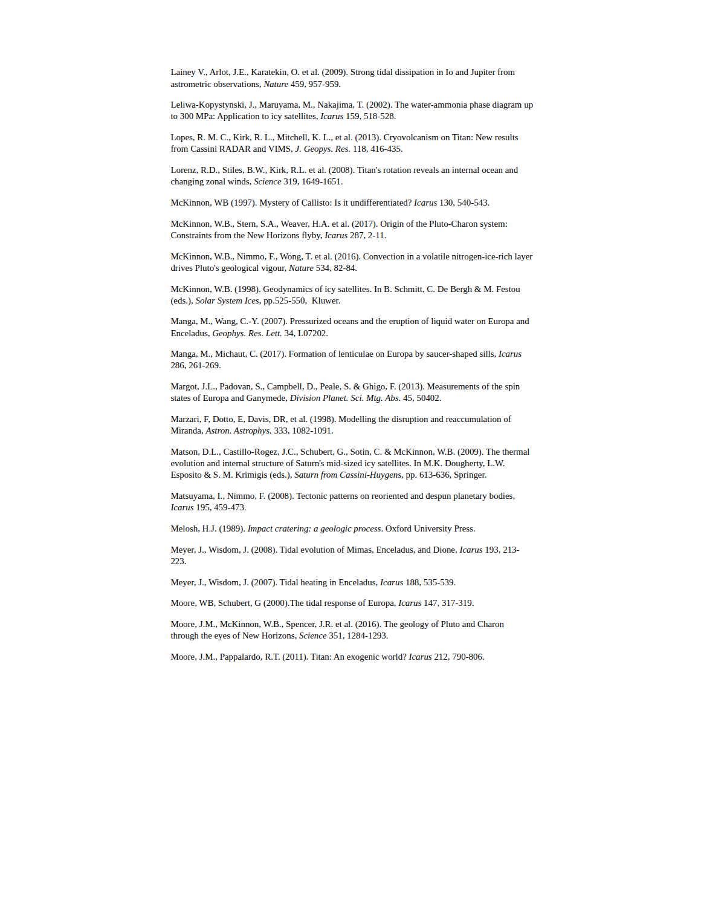Lainey V., Arlot, J.E., Karatekin, O. et al. (2009). Strong tidal dissipation in Io and Jupiter from astrometric observations, Nature 459, 957-959.
Leliwa-Kopystynski, J., Maruyama, M., Nakajima, T. (2002). The water-ammonia phase diagram up to 300 MPa: Application to icy satellites, Icarus 159, 518-528.
Lopes, R. M. C., Kirk, R. L., Mitchell, K. L., et al. (2013). Cryovolcanism on Titan: New results from Cassini RADAR and VIMS, J. Geopys. Res. 118, 416-435.
Lorenz, R.D., Stiles, B.W., Kirk, R.L. et al. (2008). Titan's rotation reveals an internal ocean and changing zonal winds, Science 319, 1649-1651.
McKinnon, WB (1997). Mystery of Callisto: Is it undifferentiated? Icarus 130, 540-543.
McKinnon, W.B., Stern, S.A., Weaver, H.A. et al. (2017). Origin of the Pluto-Charon system: Constraints from the New Horizons flyby, Icarus 287, 2-11.
McKinnon, W.B., Nimmo, F., Wong, T. et al. (2016). Convection in a volatile nitrogen-ice-rich layer drives Pluto's geological vigour, Nature 534, 82-84.
McKinnon, W.B. (1998). Geodynamics of icy satellites. In B. Schmitt, C. De Bergh & M. Festou (eds.), Solar System Ices, pp.525-550, Kluwer.
Manga, M., Wang, C.-Y. (2007). Pressurized oceans and the eruption of liquid water on Europa and Enceladus, Geophys. Res. Lett. 34, L07202.
Manga, M., Michaut, C. (2017). Formation of lenticulae on Europa by saucer-shaped sills, Icarus 286, 261-269.
Margot, J.L., Padovan, S., Campbell, D., Peale, S. & Ghigo, F. (2013). Measurements of the spin states of Europa and Ganymede, Division Planet. Sci. Mtg. Abs. 45, 50402.
Marzari, F, Dotto, E, Davis, DR, et al. (1998). Modelling the disruption and reaccumulation of Miranda, Astron. Astrophys. 333, 1082-1091.
Matson, D.L., Castillo-Rogez, J.C., Schubert, G., Sotin, C. & McKinnon, W.B. (2009). The thermal evolution and internal structure of Saturn's mid-sized icy satellites. In M.K. Dougherty, L.W. Esposito & S. M. Krimigis (eds.), Saturn from Cassini-Huygens, pp. 613-636, Springer.
Matsuyama, I., Nimmo, F. (2008). Tectonic patterns on reoriented and despun planetary bodies, Icarus 195, 459-473.
Melosh, H.J. (1989). Impact cratering: a geologic process. Oxford University Press.
Meyer, J., Wisdom, J. (2008). Tidal evolution of Mimas, Enceladus, and Dione, Icarus 193, 213-223.
Meyer, J., Wisdom, J. (2007). Tidal heating in Enceladus, Icarus 188, 535-539.
Moore, WB, Schubert, G (2000).The tidal response of Europa, Icarus 147, 317-319.
Moore, J.M., McKinnon, W.B., Spencer, J.R. et al. (2016). The geology of Pluto and Charon through the eyes of New Horizons, Science 351, 1284-1293.
Moore, J.M., Pappalardo, R.T. (2011). Titan: An exogenic world? Icarus 212, 790-806.